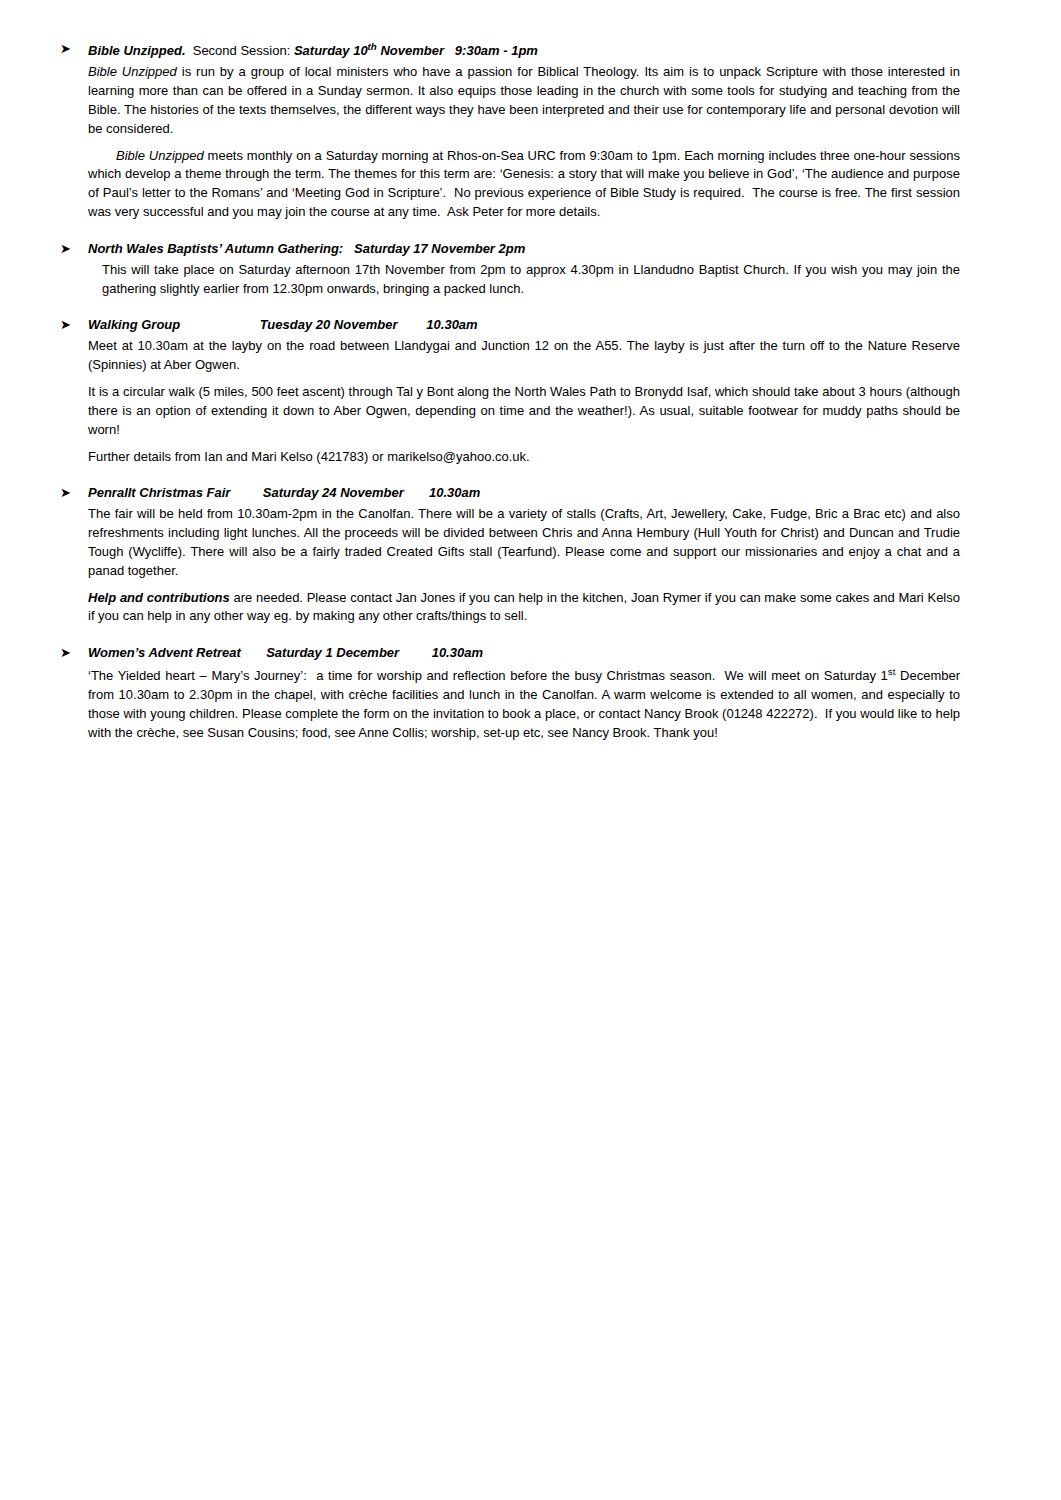Bible Unzipped. Second Session: Saturday 10th November 9:30am - 1pm
Bible Unzipped is run by a group of local ministers who have a passion for Biblical Theology. Its aim is to unpack Scripture with those interested in learning more than can be offered in a Sunday sermon. It also equips those leading in the church with some tools for studying and teaching from the Bible. The histories of the texts themselves, the different ways they have been interpreted and their use for contemporary life and personal devotion will be considered.
Bible Unzipped meets monthly on a Saturday morning at Rhos-on-Sea URC from 9:30am to 1pm. Each morning includes three one-hour sessions which develop a theme through the term. The themes for this term are: ‘Genesis: a story that will make you believe in God’, ‘The audience and purpose of Paul’s letter to the Romans’ and ‘Meeting God in Scripture’. No previous experience of Bible Study is required. The course is free. The first session was very successful and you may join the course at any time. Ask Peter for more details.
North Wales Baptists’ Autumn Gathering: Saturday 17 November 2pm
This will take place on Saturday afternoon 17th November from 2pm to approx 4.30pm in Llandudno Baptist Church. If you wish you may join the gathering slightly earlier from 12.30pm onwards, bringing a packed lunch.
Walking Group Tuesday 20 November 10.30am
Meet at 10.30am at the layby on the road between Llandygai and Junction 12 on the A55. The layby is just after the turn off to the Nature Reserve (Spinnies) at Aber Ogwen.
It is a circular walk (5 miles, 500 feet ascent) through Tal y Bont along the North Wales Path to Bronydd Isaf, which should take about 3 hours (although there is an option of extending it down to Aber Ogwen, depending on time and the weather!). As usual, suitable footwear for muddy paths should be worn!
Further details from Ian and Mari Kelso (421783) or marikelso@yahoo.co.uk.
Penrallt Christmas Fair Saturday 24 November 10.30am
The fair will be held from 10.30am-2pm in the Canolfan. There will be a variety of stalls (Crafts, Art, Jewellery, Cake, Fudge, Bric a Brac etc) and also refreshments including light lunches. All the proceeds will be divided between Chris and Anna Hembury (Hull Youth for Christ) and Duncan and Trudie Tough (Wycliffe). There will also be a fairly traded Created Gifts stall (Tearfund). Please come and support our missionaries and enjoy a chat and a panad together.
Help and contributions are needed. Please contact Jan Jones if you can help in the kitchen, Joan Rymer if you can make some cakes and Mari Kelso if you can help in any other way eg. by making any other crafts/things to sell.
Women’s Advent Retreat Saturday 1 December 10.30am
‘The Yielded heart – Mary’s Journey’: a time for worship and reflection before the busy Christmas season. We will meet on Saturday 1st December from 10.30am to 2.30pm in the chapel, with crèche facilities and lunch in the Canolfan. A warm welcome is extended to all women, and especially to those with young children. Please complete the form on the invitation to book a place, or contact Nancy Brook (01248 422272). If you would like to help with the crèche, see Susan Cousins; food, see Anne Collis; worship, set-up etc, see Nancy Brook. Thank you!